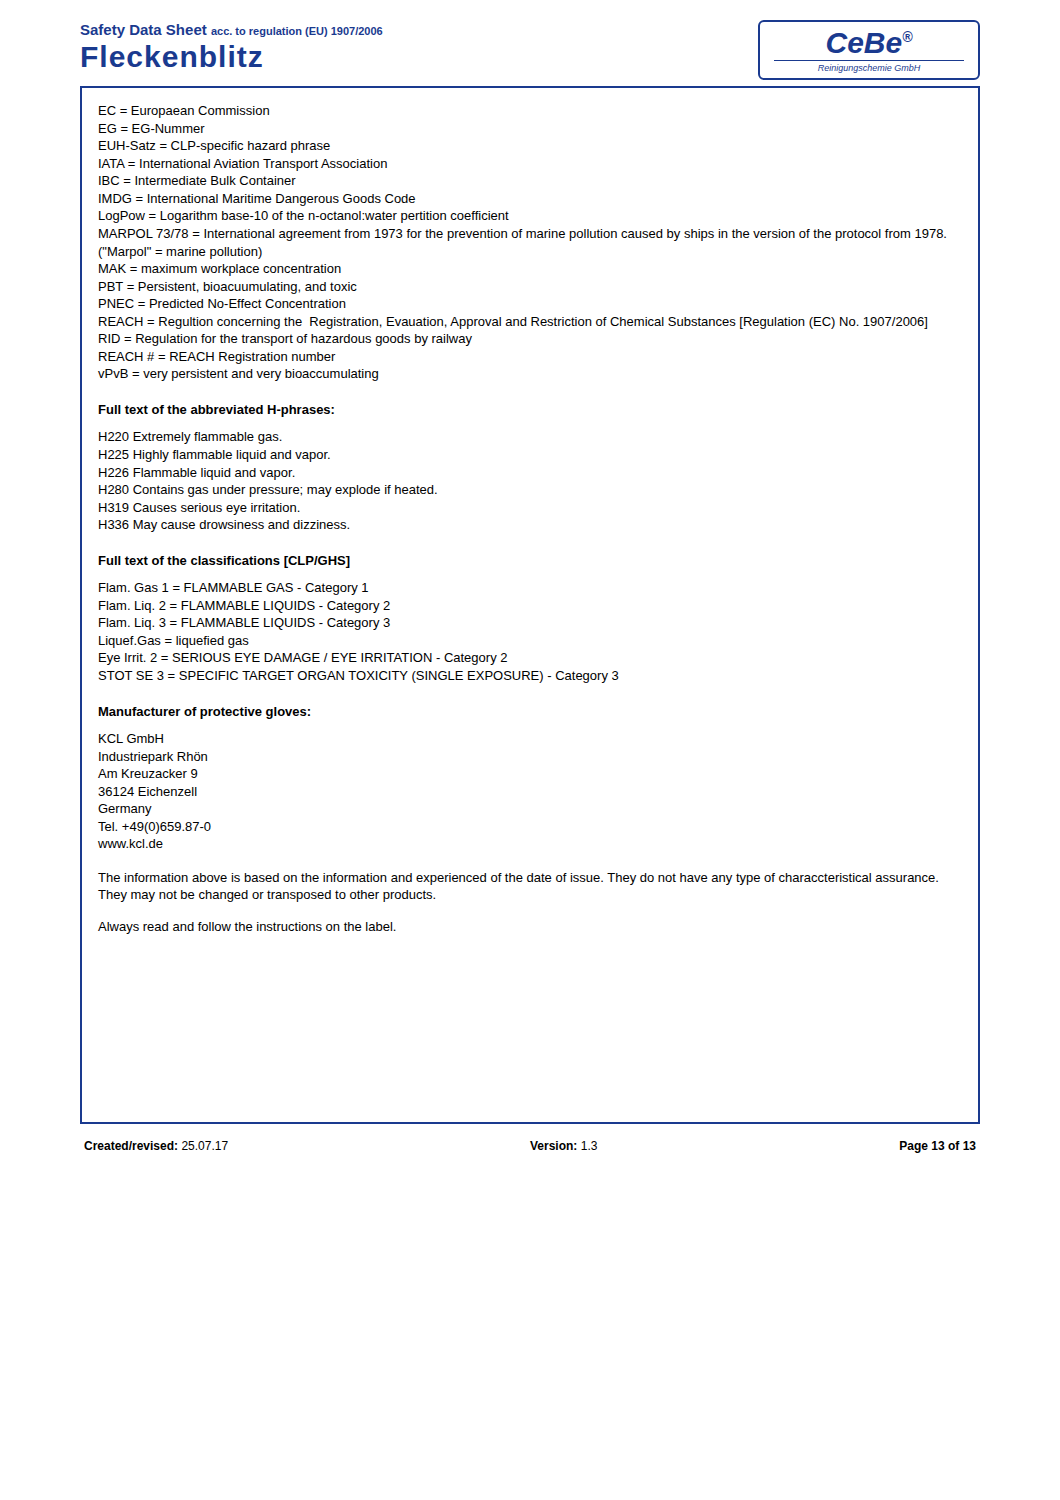Safety Data Sheet acc. to regulation (EU) 1907/2006
Fleckenblitz
CeBe®
Reinigungschemie GmbH
EC = Europaean Commission
EG = EG-Nummer
EUH-Satz = CLP-specific hazard phrase
IATA = International Aviation Transport Association
IBC = Intermediate Bulk Container
IMDG = International Maritime Dangerous Goods Code
LogPow = Logarithm base-10 of the n-octanol:water pertition coefficient
MARPOL 73/78 = International agreement from 1973 for the prevention of marine pollution caused by ships in the version of the protocol from 1978. ("Marpol" = marine pollution)
MAK = maximum workplace concentration
PBT = Persistent, bioacuumulating, and toxic
PNEC = Predicted No-Effect Concentration
REACH = Regultion concerning the Registration, Evauation, Approval and Restriction of Chemical Substances [Regulation (EC) No. 1907/2006]
RID = Regulation for the transport of hazardous goods by railway
REACH # = REACH Registration number
vPvB = very persistent and very bioaccumulating
Full text of the abbreviated H-phrases:
H220 Extremely flammable gas.
H225 Highly flammable liquid and vapor.
H226 Flammable liquid and vapor.
H280 Contains gas under pressure; may explode if heated.
H319 Causes serious eye irritation.
H336 May cause drowsiness and dizziness.
Full text of the classifications [CLP/GHS]
Flam. Gas 1 = FLAMMABLE GAS - Category 1
Flam. Liq. 2 = FLAMMABLE LIQUIDS - Category 2
Flam. Liq. 3 = FLAMMABLE LIQUIDS - Category 3
Liquef.Gas = liquefied gas
Eye Irrit. 2 = SERIOUS EYE DAMAGE / EYE IRRITATION - Category 2
STOT SE 3 = SPECIFIC TARGET ORGAN TOXICITY (SINGLE EXPOSURE) - Category 3
Manufacturer of protective gloves:
KCL GmbH
Industriepark Rhön
Am Kreuzacker 9
36124 Eichenzell
Germany
Tel. +49(0)659.87-0
www.kcl.de
The information above is based on the information and experienced of the date of issue. They do not have any type of characcteristical assurance. They may not be changed or transposed to other products.
Always read and follow the instructions on the label.
Created/revised: 25.07.17
Version: 1.3
Page 13 of 13